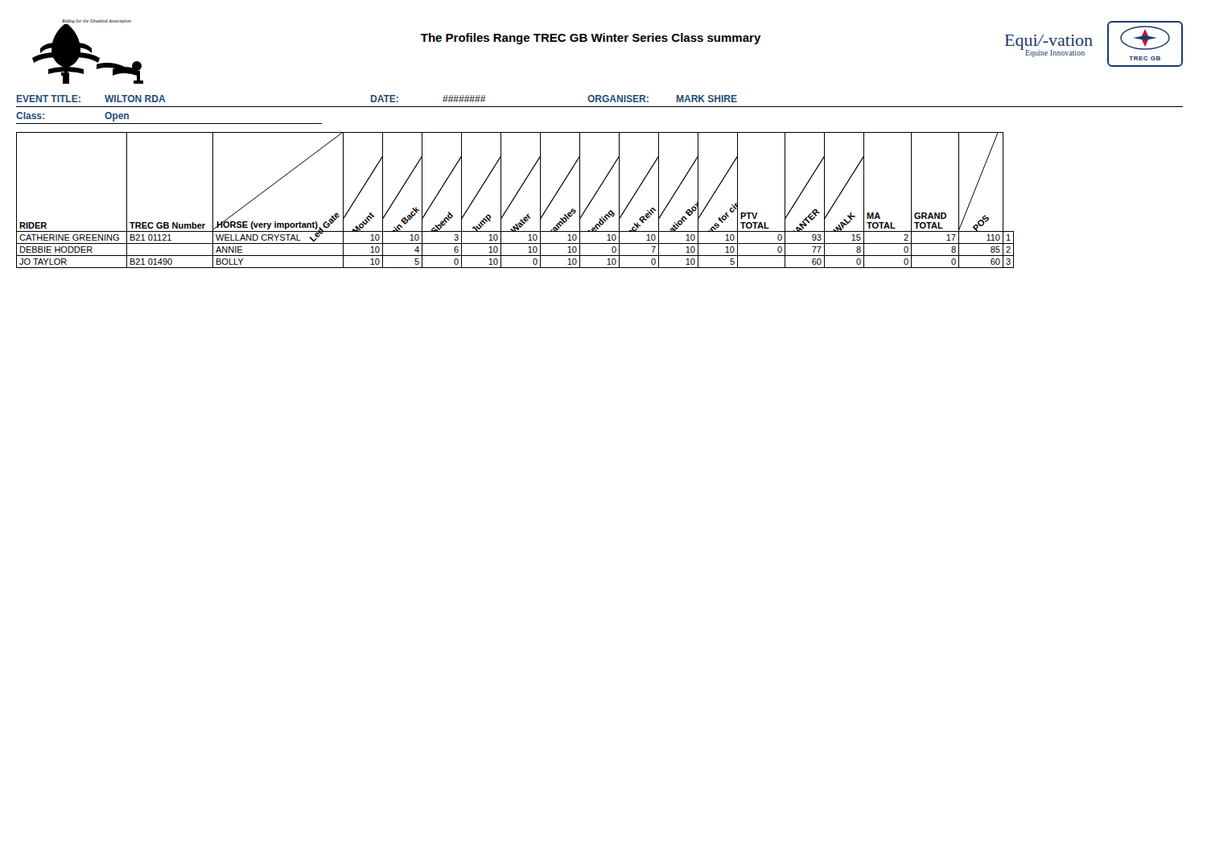Riding for the Disabled Association
The Profiles Range TREC GB Winter Series Class summary
Equi/-vation Equine Innovation
TREC GB
EVENT TITLE: WILTON RDA DATE: ######## ORGANISER: MARK SHIRE
Class: Open
| RIDER | TREC GB Number | HORSE (very important) Led Gate | Mount | Rein Back | Sbend | Jump | Water | Brambles | Bending | Neck Rein | Donation Box | Deductions for circling | PTV TOTAL | CANTER | WALK | MA TOTAL | GRAND TOTAL | POS |
| --- | --- | --- | --- | --- | --- | --- | --- | --- | --- | --- | --- | --- | --- | --- | --- | --- | --- | --- |
| CATHERINE GREENING | B21 01121 | WELLAND CRYSTAL | 10 | 10 | 3 | 10 | 10 | 10 | 10 | 10 | 10 | 10 | 0 | 93 | 15 | 2 | 17 | 110 | 1 |
| DEBBIE HODDER | | ANNIE | 10 | 4 | 6 | 10 | 10 | 10 | 0 | 7 | 10 | 10 | 0 | 77 | 8 | 0 | 8 | 85 | 2 |
| JO TAYLOR | B21 01490 | BOLLY | 10 | 5 | 0 | 10 | 0 | 10 | 10 | 0 | 10 | 5 | | 60 | 0 | 0 | 0 | 60 | 3 |